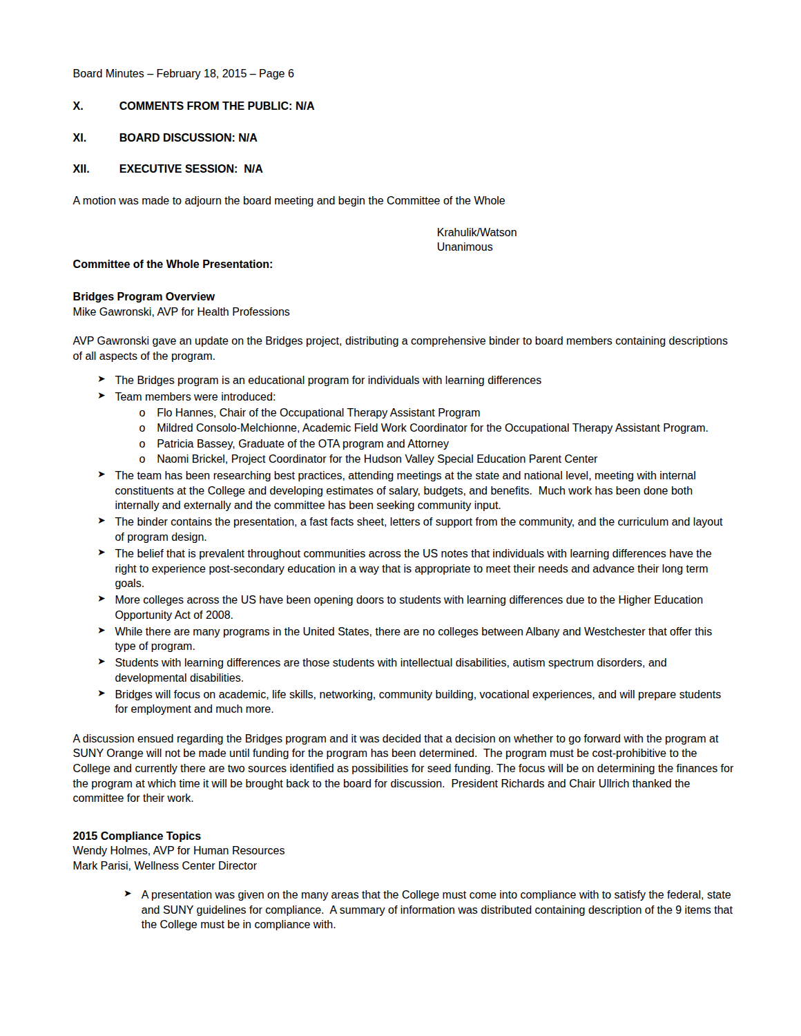Board Minutes – February 18, 2015 – Page 6
X. COMMENTS FROM THE PUBLIC: N/A
XI. BOARD DISCUSSION: N/A
XII. EXECUTIVE SESSION: N/A
A motion was made to adjourn the board meeting and begin the Committee of the Whole
Krahulik/Watson
Unanimous
Committee of the Whole Presentation:
Bridges Program Overview
Mike Gawronski, AVP for Health Professions
AVP Gawronski gave an update on the Bridges project, distributing a comprehensive binder to board members containing descriptions of all aspects of the program.
The Bridges program is an educational program for individuals with learning differences
Team members were introduced:
Flo Hannes, Chair of the Occupational Therapy Assistant Program
Mildred Consolo-Melchionne, Academic Field Work Coordinator for the Occupational Therapy Assistant Program.
Patricia Bassey, Graduate of the OTA program and Attorney
Naomi Brickel, Project Coordinator for the Hudson Valley Special Education Parent Center
The team has been researching best practices, attending meetings at the state and national level, meeting with internal constituents at the College and developing estimates of salary, budgets, and benefits. Much work has been done both internally and externally and the committee has been seeking community input.
The binder contains the presentation, a fast facts sheet, letters of support from the community, and the curriculum and layout of program design.
The belief that is prevalent throughout communities across the US notes that individuals with learning differences have the right to experience post-secondary education in a way that is appropriate to meet their needs and advance their long term goals.
More colleges across the US have been opening doors to students with learning differences due to the Higher Education Opportunity Act of 2008.
While there are many programs in the United States, there are no colleges between Albany and Westchester that offer this type of program.
Students with learning differences are those students with intellectual disabilities, autism spectrum disorders, and developmental disabilities.
Bridges will focus on academic, life skills, networking, community building, vocational experiences, and will prepare students for employment and much more.
A discussion ensued regarding the Bridges program and it was decided that a decision on whether to go forward with the program at SUNY Orange will not be made until funding for the program has been determined. The program must be cost-prohibitive to the College and currently there are two sources identified as possibilities for seed funding. The focus will be on determining the finances for the program at which time it will be brought back to the board for discussion. President Richards and Chair Ullrich thanked the committee for their work.
2015 Compliance Topics
Wendy Holmes, AVP for Human Resources
Mark Parisi, Wellness Center Director
A presentation was given on the many areas that the College must come into compliance with to satisfy the federal, state and SUNY guidelines for compliance. A summary of information was distributed containing description of the 9 items that the College must be in compliance with.